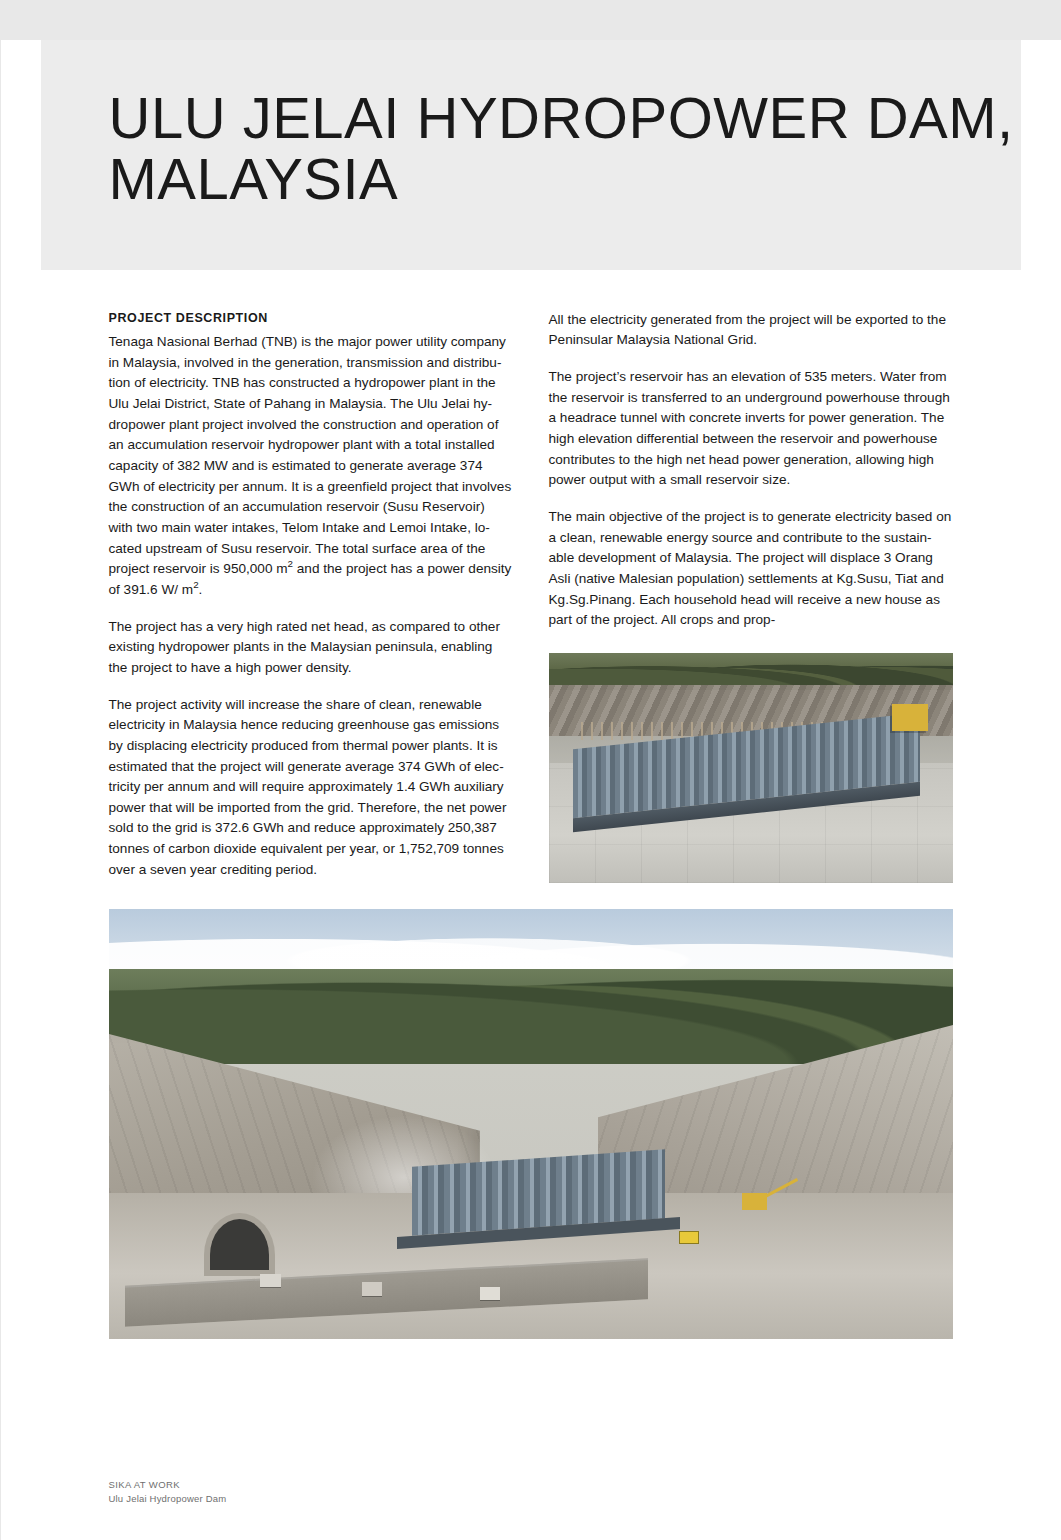Ulu Jelai Hydropower Dam,
Malaysia
Project Description
Tenaga Nasional Berhad (TNB) is the major power utility company in Malaysia, involved in the generation, transmission and distribution of electricity. TNB has constructed a hydropower plant in the Ulu Jelai District, State of Pahang in Malaysia. The Ulu Jelai hydropower plant project involved the construction and operation of an accumulation reservoir hydropower plant with a total installed capacity of 382 MW and is estimated to generate average 374 GWh of electricity per annum. It is a greenfield project that involves the construction of an accumulation reservoir (Susu Reservoir) with two main water intakes, Telom Intake and Lemoi Intake, located upstream of Susu reservoir. The total surface area of the project reservoir is 950,000 m2 and the project has a power density of 391.6 W/ m2.
The project has a very high rated net head, as compared to other existing hydropower plants in the Malaysian peninsula, enabling the project to have a high power density.
The project activity will increase the share of clean, renewable electricity in Malaysia hence reducing greenhouse gas emissions by displacing electricity produced from thermal power plants. It is estimated that the project will generate average 374 GWh of electricity per annum and will require approximately 1.4 GWh auxiliary power that will be imported from the grid. Therefore, the net power sold to the grid is 372.6 GWh and reduce approximately 250,387 tonnes of carbon dioxide equivalent per year, or 1,752,709 tonnes over a seven year crediting period.
All the electricity generated from the project will be exported to the Peninsular Malaysia National Grid.
The project’s reservoir has an elevation of 535 meters. Water from the reservoir is transferred to an underground powerhouse through a headrace tunnel with concrete inverts for power generation. The high elevation differential between the reservoir and powerhouse contributes to the high net head power generation, allowing high power output with a small reservoir size.
The main objective of the project is to generate electricity based on a clean, renewable energy source and contribute to the sustainable development of Malaysia. The project will displace 3 Orang Asli (native Malesian population) settlements at Kg.Susu, Tiat and Kg.Sg.Pinang. Each household head will receive a new house as part of the project. All crops and prop-
Sika at Work
Ulu Jelai Hydropower Dam